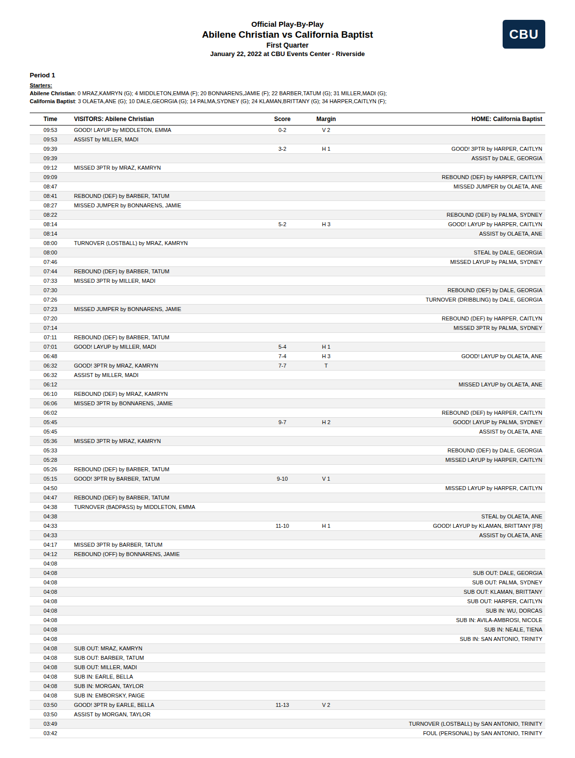CBU
Official Play-By-Play
Abilene Christian vs California Baptist
First Quarter
January 22, 2022 at CBU Events Center - Riverside
Period 1
Starters:
Abilene Christian: 0 MRAZ,KAMRYN (G); 4 MIDDLETON,EMMA (F); 20 BONNARENS,JAMIE (F); 22 BARBER,TATUM (G); 31 MILLER,MADI (G);
California Baptist: 3 OLAETA,ANE (G); 10 DALE,GEORGIA (G); 14 PALMA,SYDNEY (G); 24 KLAMAN,BRITTANY (G); 34 HARPER,CAITLYN (F);
| Time | VISITORS: Abilene Christian | Score | Margin | HOME: California Baptist |
| --- | --- | --- | --- | --- |
| 09:53 | GOOD! LAYUP by MIDDLETON, EMMA | 0-2 | V 2 | |
| 09:53 | ASSIST by MILLER, MADI | | | |
| 09:39 | | 3-2 | H 1 | GOOD! 3PTR by HARPER, CAITLYN |
| 09:39 | | | | ASSIST by DALE, GEORGIA |
| 09:12 | MISSED 3PTR by MRAZ, KAMRYN | | | |
| 09:09 | | | | REBOUND (DEF) by HARPER, CAITLYN |
| 08:47 | | | | MISSED JUMPER by OLAETA, ANE |
| 08:41 | REBOUND (DEF) by BARBER, TATUM | | | |
| 08:27 | MISSED JUMPER by BONNARENS, JAMIE | | | |
| 08:22 | | | | REBOUND (DEF) by PALMA, SYDNEY |
| 08:14 | | 5-2 | H 3 | GOOD! LAYUP by HARPER, CAITLYN |
| 08:14 | | | | ASSIST by OLAETA, ANE |
| 08:00 | TURNOVER (LOSTBALL) by MRAZ, KAMRYN | | | |
| 08:00 | | | | STEAL by DALE, GEORGIA |
| 07:46 | | | | MISSED LAYUP by PALMA, SYDNEY |
| 07:44 | REBOUND (DEF) by BARBER, TATUM | | | |
| 07:33 | MISSED 3PTR by MILLER, MADI | | | |
| 07:30 | | | | REBOUND (DEF) by DALE, GEORGIA |
| 07:26 | | | | TURNOVER (DRIBBLING) by DALE, GEORGIA |
| 07:23 | MISSED JUMPER by BONNARENS, JAMIE | | | |
| 07:20 | | | | REBOUND (DEF) by HARPER, CAITLYN |
| 07:14 | | | | MISSED 3PTR by PALMA, SYDNEY |
| 07:11 | REBOUND (DEF) by BARBER, TATUM | | | |
| 07:01 | GOOD! LAYUP by MILLER, MADI | 5-4 | H 1 | |
| 06:48 | | 7-4 | H 3 | GOOD! LAYUP by OLAETA, ANE |
| 06:32 | GOOD! 3PTR by MRAZ, KAMRYN | 7-7 | T | |
| 06:32 | ASSIST by MILLER, MADI | | | |
| 06:12 | | | | MISSED LAYUP by OLAETA, ANE |
| 06:10 | REBOUND (DEF) by MRAZ, KAMRYN | | | |
| 06:06 | MISSED 3PTR by BONNARENS, JAMIE | | | |
| 06:02 | | | | REBOUND (DEF) by HARPER, CAITLYN |
| 05:45 | | 9-7 | H 2 | GOOD! LAYUP by PALMA, SYDNEY |
| 05:45 | | | | ASSIST by OLAETA, ANE |
| 05:36 | MISSED 3PTR by MRAZ, KAMRYN | | | |
| 05:33 | | | | REBOUND (DEF) by DALE, GEORGIA |
| 05:28 | | | | MISSED LAYUP by HARPER, CAITLYN |
| 05:26 | REBOUND (DEF) by BARBER, TATUM | | | |
| 05:15 | GOOD! 3PTR by BARBER, TATUM | 9-10 | V 1 | |
| 04:50 | | | | MISSED LAYUP by HARPER, CAITLYN |
| 04:47 | REBOUND (DEF) by BARBER, TATUM | | | |
| 04:38 | TURNOVER (BADPASS) by MIDDLETON, EMMA | | | |
| 04:38 | | | | STEAL by OLAETA, ANE |
| 04:33 | | 11-10 | H 1 | GOOD! LAYUP by KLAMAN, BRITTANY [FB] |
| 04:33 | | | | ASSIST by OLAETA, ANE |
| 04:17 | MISSED 3PTR by BARBER, TATUM | | | |
| 04:12 | REBOUND (OFF) by BONNARENS, JAMIE | | | |
| 04:08 | | | | |
| 04:08 | | | | SUB OUT: DALE, GEORGIA |
| 04:08 | | | | SUB OUT: PALMA, SYDNEY |
| 04:08 | | | | SUB OUT: KLAMAN, BRITTANY |
| 04:08 | | | | SUB OUT: HARPER, CAITLYN |
| 04:08 | | | | SUB IN: WU, DORCAS |
| 04:08 | | | | SUB IN: AVILA-AMBROSI, NICOLE |
| 04:08 | | | | SUB IN: NEALE, TIENA |
| 04:08 | | | | SUB IN: SAN ANTONIO, TRINITY |
| 04:08 | SUB OUT: MRAZ, KAMRYN | | | |
| 04:08 | SUB OUT: BARBER, TATUM | | | |
| 04:08 | SUB OUT: MILLER, MADI | | | |
| 04:08 | SUB IN: EARLE, BELLA | | | |
| 04:08 | SUB IN: MORGAN, TAYLOR | | | |
| 04:08 | SUB IN: EMBORSKY, PAIGE | | | |
| 03:50 | GOOD! 3PTR by EARLE, BELLA | 11-13 | V 2 | |
| 03:50 | ASSIST by MORGAN, TAYLOR | | | |
| 03:49 | | | | TURNOVER (LOSTBALL) by SAN ANTONIO, TRINITY |
| 03:42 | | | | FOUL (PERSONAL) by SAN ANTONIO, TRINITY |